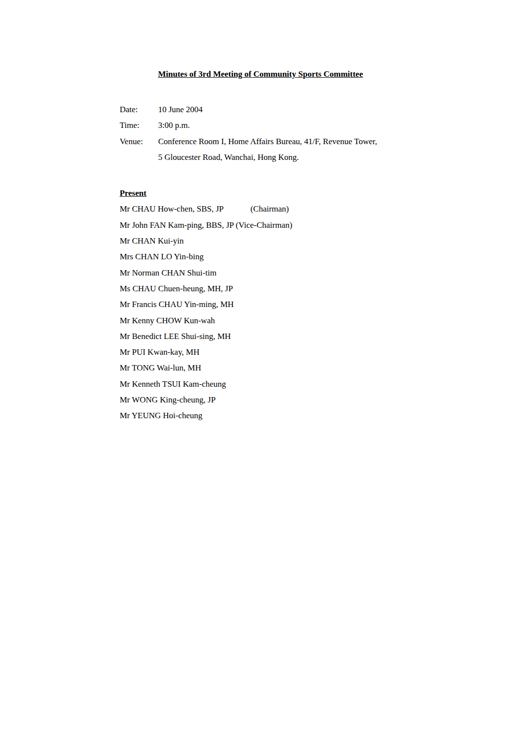Minutes of 3rd Meeting of Community Sports Committee
| Date: | 10 June 2004 |
| Time: | 3:00 p.m. |
| Venue: | Conference Room I, Home Affairs Bureau, 41/F, Revenue Tower, 5 Gloucester Road, Wanchai, Hong Kong. |
Present
Mr CHAU How-chen, SBS, JP (Chairman)
Mr John FAN Kam-ping, BBS, JP (Vice-Chairman)
Mr CHAN Kui-yin
Mrs CHAN LO Yin-bing
Mr Norman CHAN Shui-tim
Ms CHAU Chuen-heung, MH, JP
Mr Francis CHAU Yin-ming, MH
Mr Kenny CHOW Kun-wah
Mr Benedict LEE Shui-sing, MH
Mr PUI Kwan-kay, MH
Mr TONG Wai-lun, MH
Mr Kenneth TSUI Kam-cheung
Mr WONG King-cheung, JP
Mr YEUNG Hoi-cheung